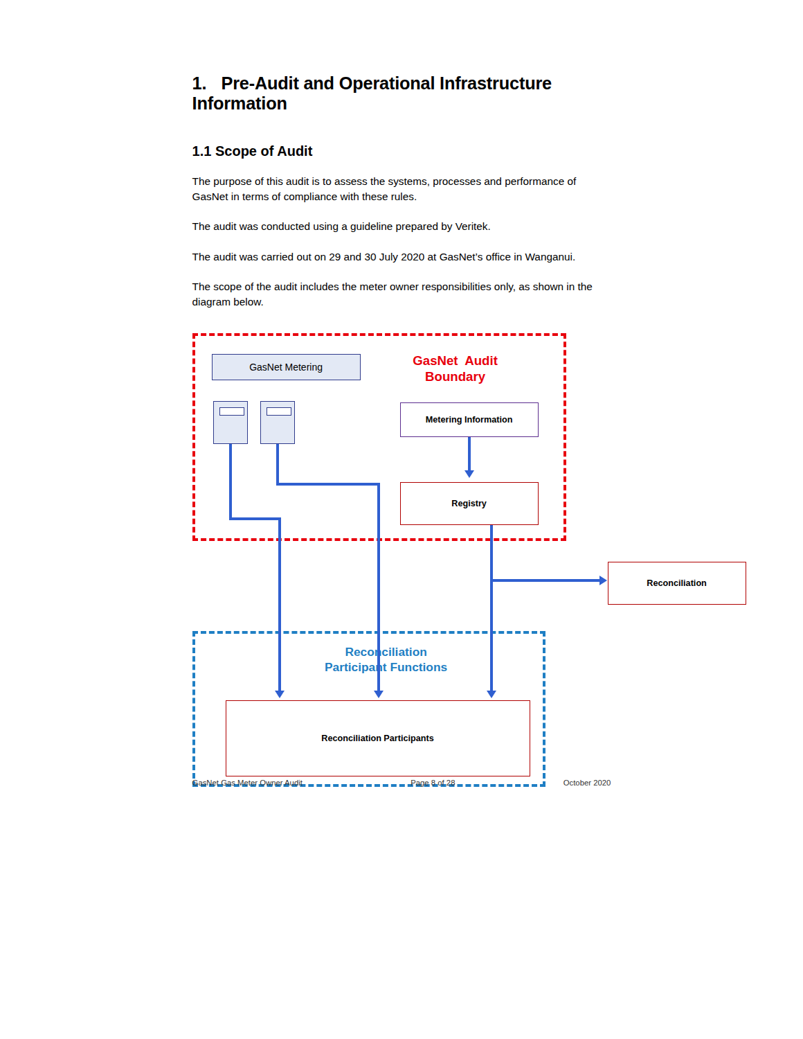1. Pre-Audit and Operational Infrastructure Information
1.1 Scope of Audit
The purpose of this audit is to assess the systems, processes and performance of GasNet in terms of compliance with these rules.
The audit was conducted using a guideline prepared by Veritek.
The audit was carried out on 29 and 30 July 2020 at GasNet’s office in Wanganui.
The scope of the audit includes the meter owner responsibilities only, as shown in the diagram below.
GasNet Audit
Boundary
GasNet Metering
Metering Information
Registry
Reconciliation
Reconciliation
Participant Functions
Reconciliation Participants
GasNet Gas Meter Owner Audit Page 8 of 28 October 2020